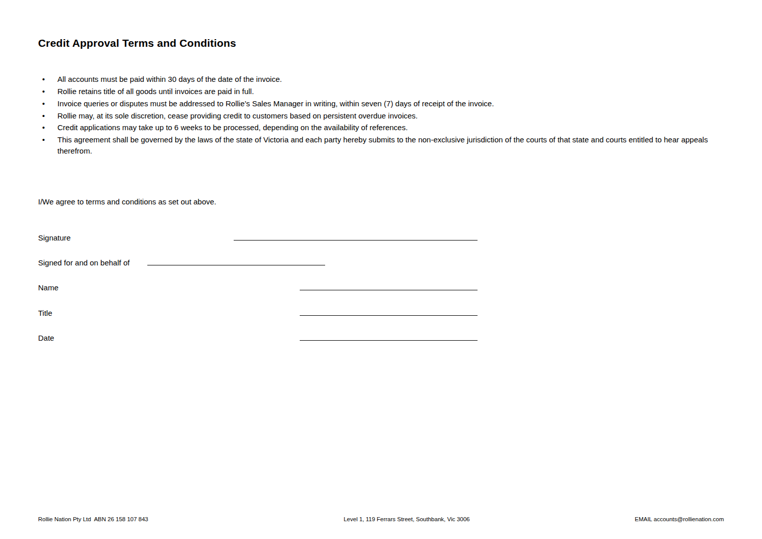Credit Approval Terms and Conditions
All accounts must be paid within 30 days of the date of the invoice.
Rollie retains title of all goods until invoices are paid in full.
Invoice queries or disputes must be addressed to Rollie’s Sales Manager in writing, within seven (7) days of receipt of the invoice.
Rollie may, at its sole discretion, cease providing credit to customers based on persistent overdue invoices.
Credit applications may take up to 6 weeks to be processed, depending on the availability of references.
This agreement shall be governed by the laws of the state of Victoria and each party hereby submits to the non-exclusive jurisdiction of the courts of that state and courts entitled to hear appeals therefrom.
I/We agree to terms and conditions as set out above.
| Signature | |
| Signed for and on behalf of | |
| Name | |
| Title | |
| Date | |
Rollie Nation Pty Ltd ABN 26 158 107 843
Level 1, 119 Ferrars Street, Southbank, Vic 3006
EMAIL accounts@rollienation.com